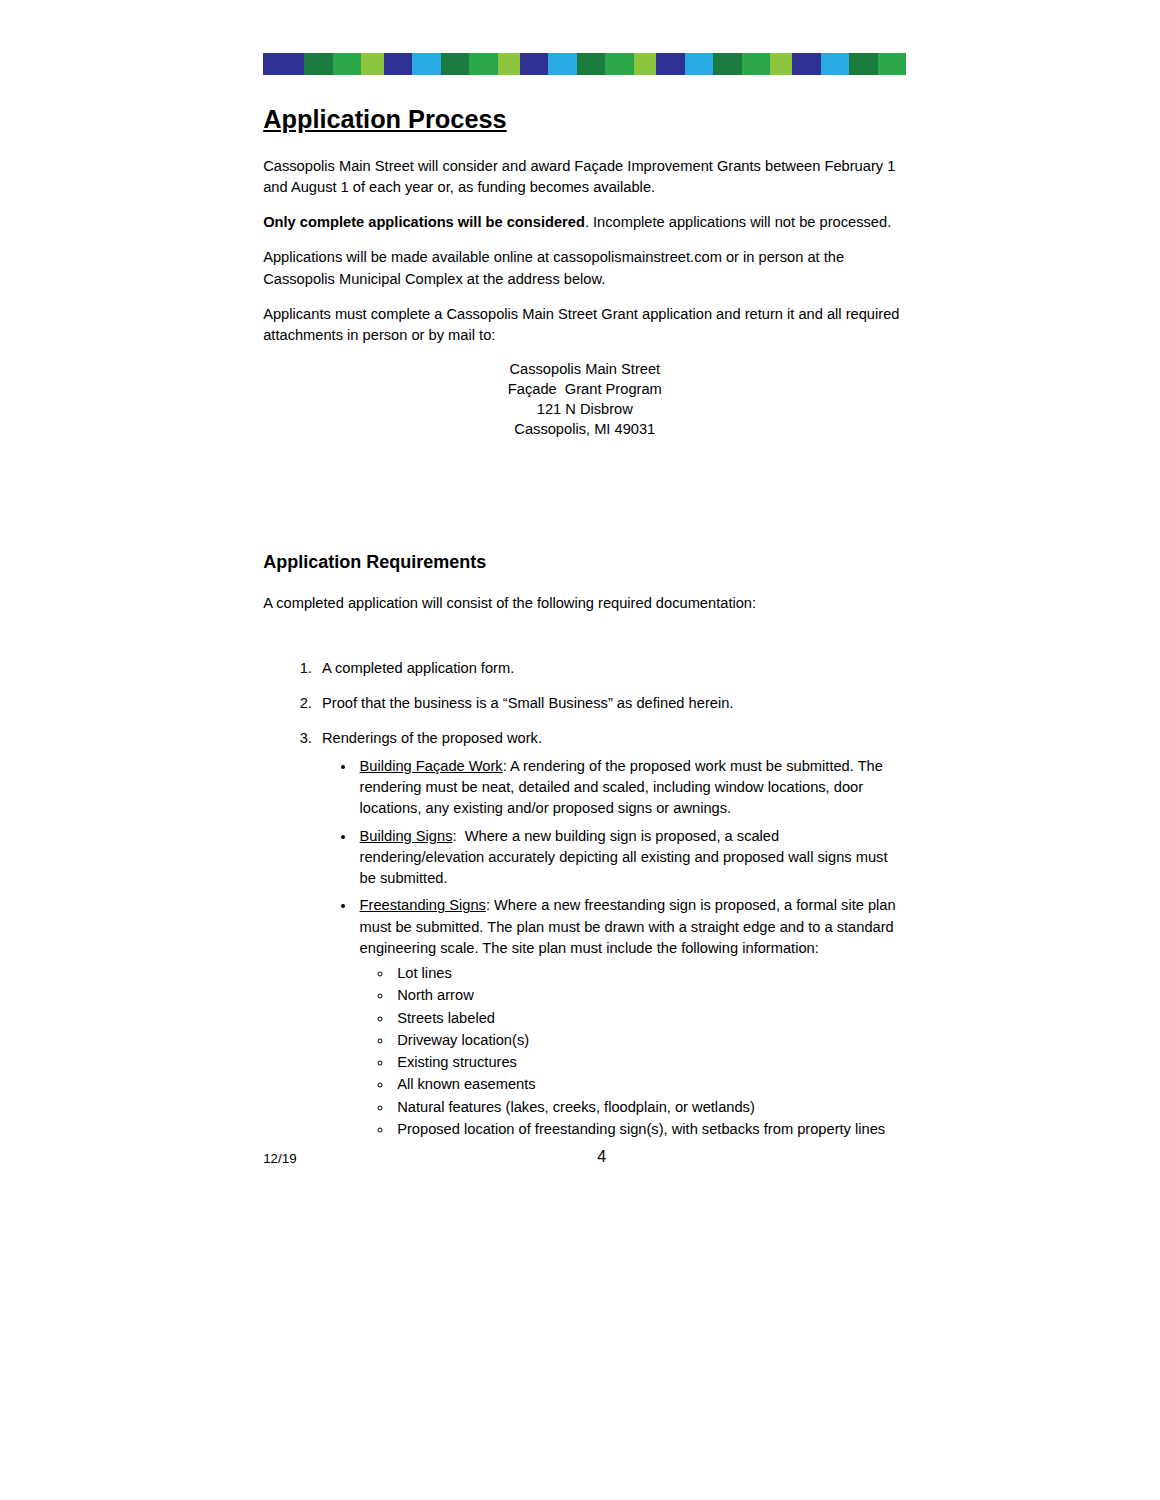Application Process
Cassopolis Main Street will consider and award Façade Improvement Grants between February 1 and August 1 of each year or, as funding becomes available.
Only complete applications will be considered. Incomplete applications will not be processed.
Applications will be made available online at cassopolismainstreet.com or in person at the Cassopolis Municipal Complex at the address below.
Applicants must complete a Cassopolis Main Street Grant application and return it and all required attachments in person or by mail to:
Cassopolis Main Street
Façade Grant Program
121 N Disbrow
Cassopolis, MI 49031
Application Requirements
A completed application will consist of the following required documentation:
A completed application form.
Proof that the business is a “Small Business” as defined herein.
Renderings of the proposed work.
Building Façade Work: A rendering of the proposed work must be submitted. The rendering must be neat, detailed and scaled, including window locations, door locations, any existing and/or proposed signs or awnings.
Building Signs: Where a new building sign is proposed, a scaled rendering/elevation accurately depicting all existing and proposed wall signs must be submitted.
Freestanding Signs: Where a new freestanding sign is proposed, a formal site plan must be submitted. The plan must be drawn with a straight edge and to a standard engineering scale. The site plan must include the following information:
Lot lines
North arrow
Streets labeled
Driveway location(s)
Existing structures
All known easements
Natural features (lakes, creeks, floodplain, or wetlands)
Proposed location of freestanding sign(s), with setbacks from property lines
12/19
4